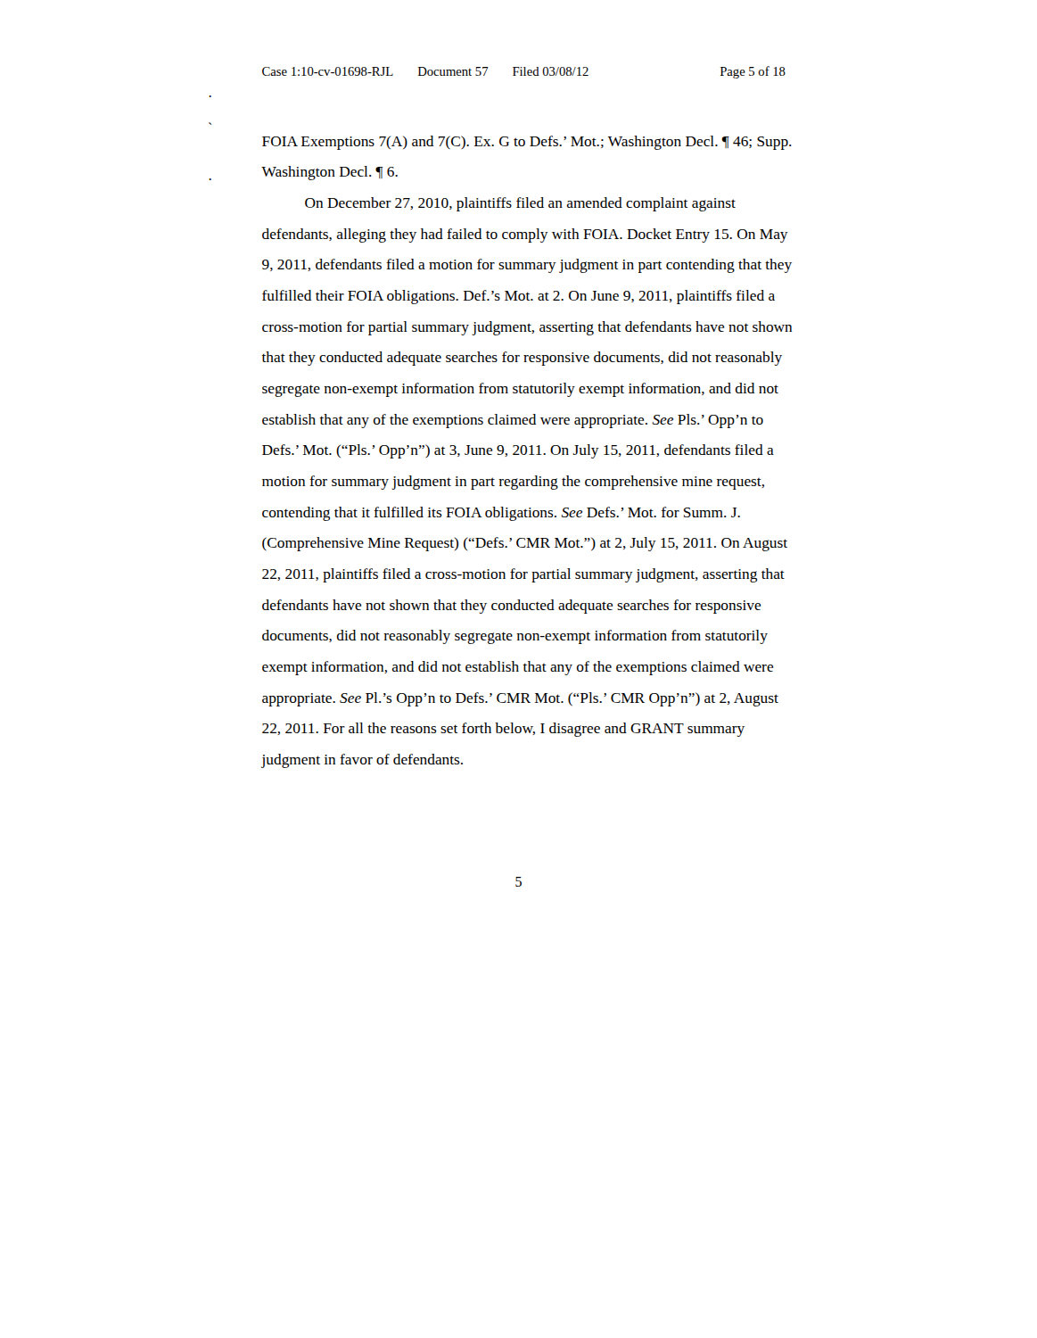·
`
·
Case 1:10-cv-01698-RJL Document 57 Filed 03/08/12 Page 5 of 18
FOIA Exemptions 7(A) and 7(C). Ex. G to Defs.’ Mot.; Washington Decl. ¶ 46; Supp. Washington Decl. ¶ 6.
On December 27, 2010, plaintiffs filed an amended complaint against defendants, alleging they had failed to comply with FOIA. Docket Entry 15. On May 9, 2011, defendants filed a motion for summary judgment in part contending that they fulfilled their FOIA obligations. Def.’s Mot. at 2. On June 9, 2011, plaintiffs filed a cross-motion for partial summary judgment, asserting that defendants have not shown that they conducted adequate searches for responsive documents, did not reasonably segregate non-exempt information from statutorily exempt information, and did not establish that any of the exemptions claimed were appropriate. See Pls.’ Opp’n to Defs.’ Mot. (“Pls.’ Opp’n”) at 3, June 9, 2011. On July 15, 2011, defendants filed a motion for summary judgment in part regarding the comprehensive mine request, contending that it fulfilled its FOIA obligations. See Defs.’ Mot. for Summ. J. (Comprehensive Mine Request) (“Defs.’ CMR Mot.”) at 2, July 15, 2011. On August 22, 2011, plaintiffs filed a cross-motion for partial summary judgment, asserting that defendants have not shown that they conducted adequate searches for responsive documents, did not reasonably segregate non-exempt information from statutorily exempt information, and did not establish that any of the exemptions claimed were appropriate. See Pl.’s Opp’n to Defs.’ CMR Mot. (“Pls.’ CMR Opp’n”) at 2, August 22, 2011. For all the reasons set forth below, I disagree and GRANT summary judgment in favor of defendants.
5